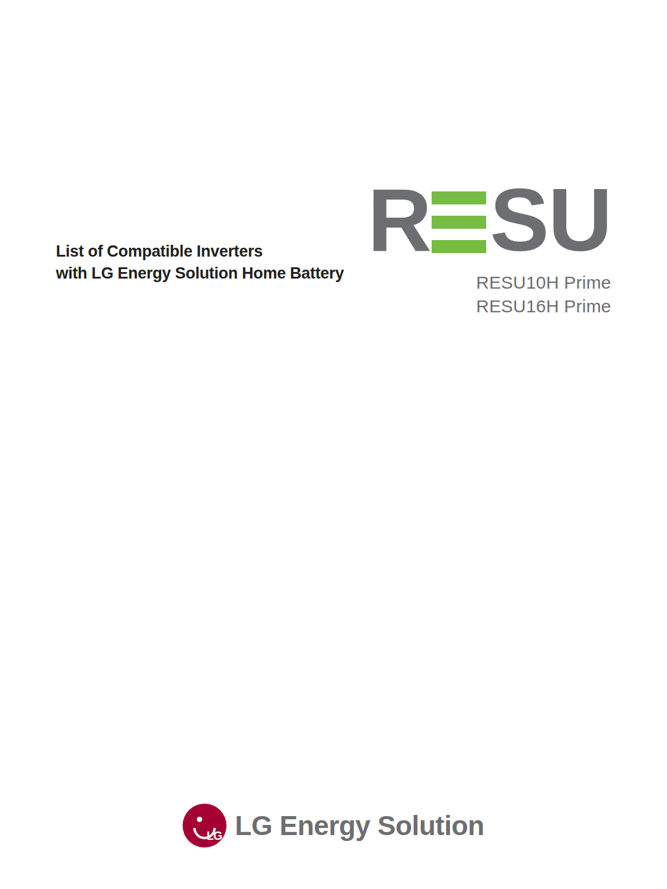List of Compatible Inverters
with LG Energy Solution Home Battery
R SU
RESU10H Prime
RESU16H Prime
LG
LG Energy Solution